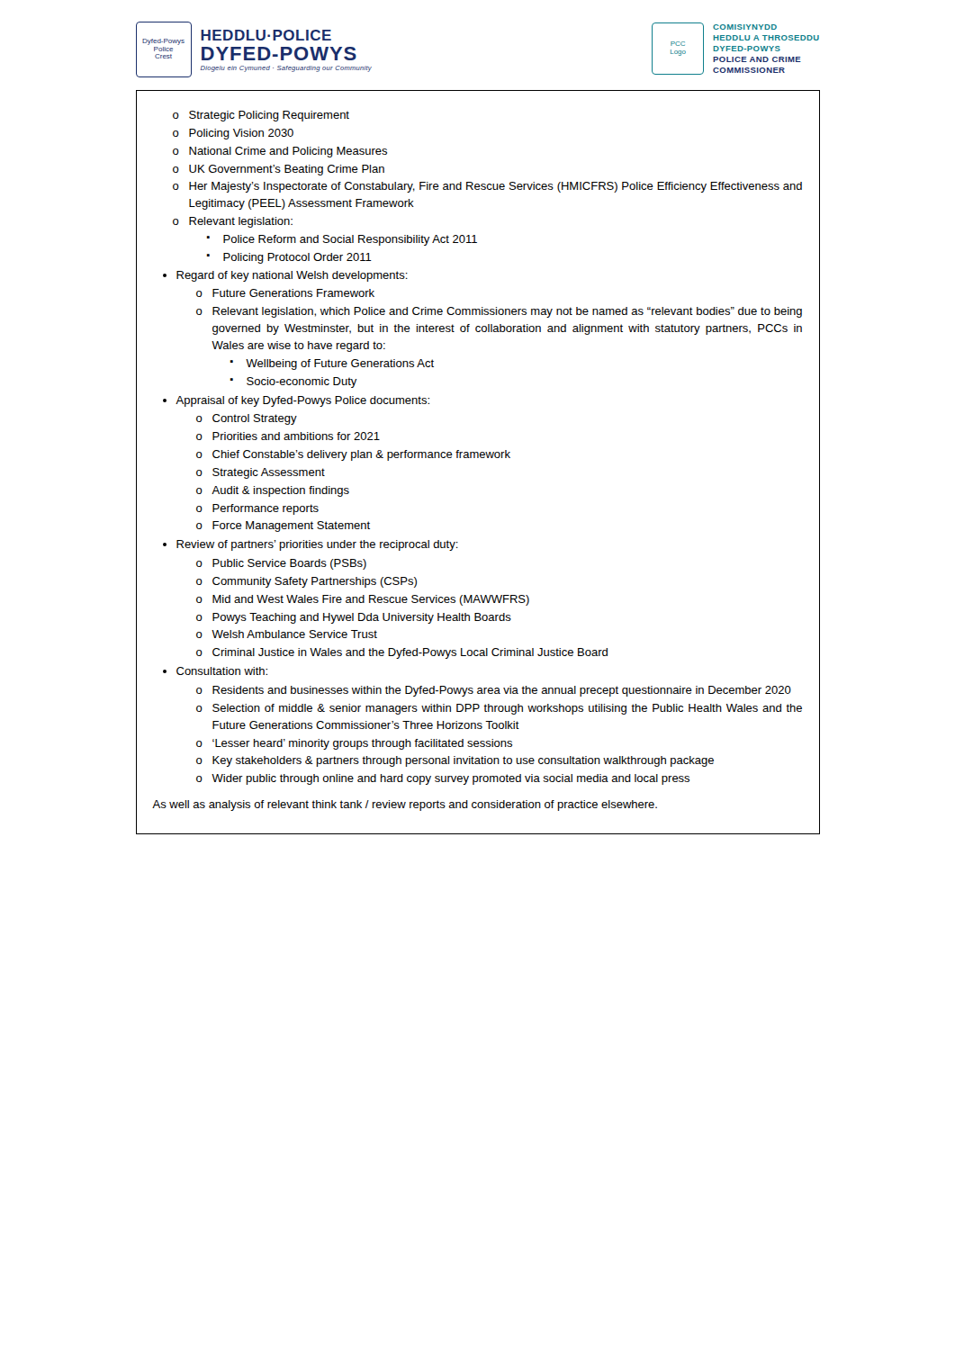Dyfed-Powys
Police
Crest
HEDDLU·POLICE
DYFED-POWYS
Diogelu ein Cymuned · Safeguarding our Community
PCC
Logo
COMISIYNYDD
HEDDLU A THROSEDDU
DYFED-POWYS
POLICE AND CRIME
COMMISSIONER
Strategic Policing Requirement
Policing Vision 2030
National Crime and Policing Measures
UK Government’s Beating Crime Plan
Her Majesty’s Inspectorate of Constabulary, Fire and Rescue Services (HMICFRS) Police Efficiency Effectiveness and Legitimacy (PEEL) Assessment Framework
Relevant legislation:
Police Reform and Social Responsibility Act 2011
Policing Protocol Order 2011
Regard of key national Welsh developments:
Future Generations Framework
Relevant legislation, which Police and Crime Commissioners may not be named as “relevant bodies” due to being governed by Westminster, but in the interest of collaboration and alignment with statutory partners, PCCs in Wales are wise to have regard to:
Wellbeing of Future Generations Act
Socio-economic Duty
Appraisal of key Dyfed-Powys Police documents:
Control Strategy
Priorities and ambitions for 2021
Chief Constable’s delivery plan & performance framework
Strategic Assessment
Audit & inspection findings
Performance reports
Force Management Statement
Review of partners’ priorities under the reciprocal duty:
Public Service Boards (PSBs)
Community Safety Partnerships (CSPs)
Mid and West Wales Fire and Rescue Services (MAWWFRS)
Powys Teaching and Hywel Dda University Health Boards
Welsh Ambulance Service Trust
Criminal Justice in Wales and the Dyfed-Powys Local Criminal Justice Board
Consultation with:
Residents and businesses within the Dyfed-Powys area via the annual precept questionnaire in December 2020
Selection of middle & senior managers within DPP through workshops utilising the Public Health Wales and the Future Generations Commissioner’s Three Horizons Toolkit
‘Lesser heard’ minority groups through facilitated sessions
Key stakeholders & partners through personal invitation to use consultation walkthrough package
Wider public through online and hard copy survey promoted via social media and local press
As well as analysis of relevant think tank / review reports and consideration of practice elsewhere.